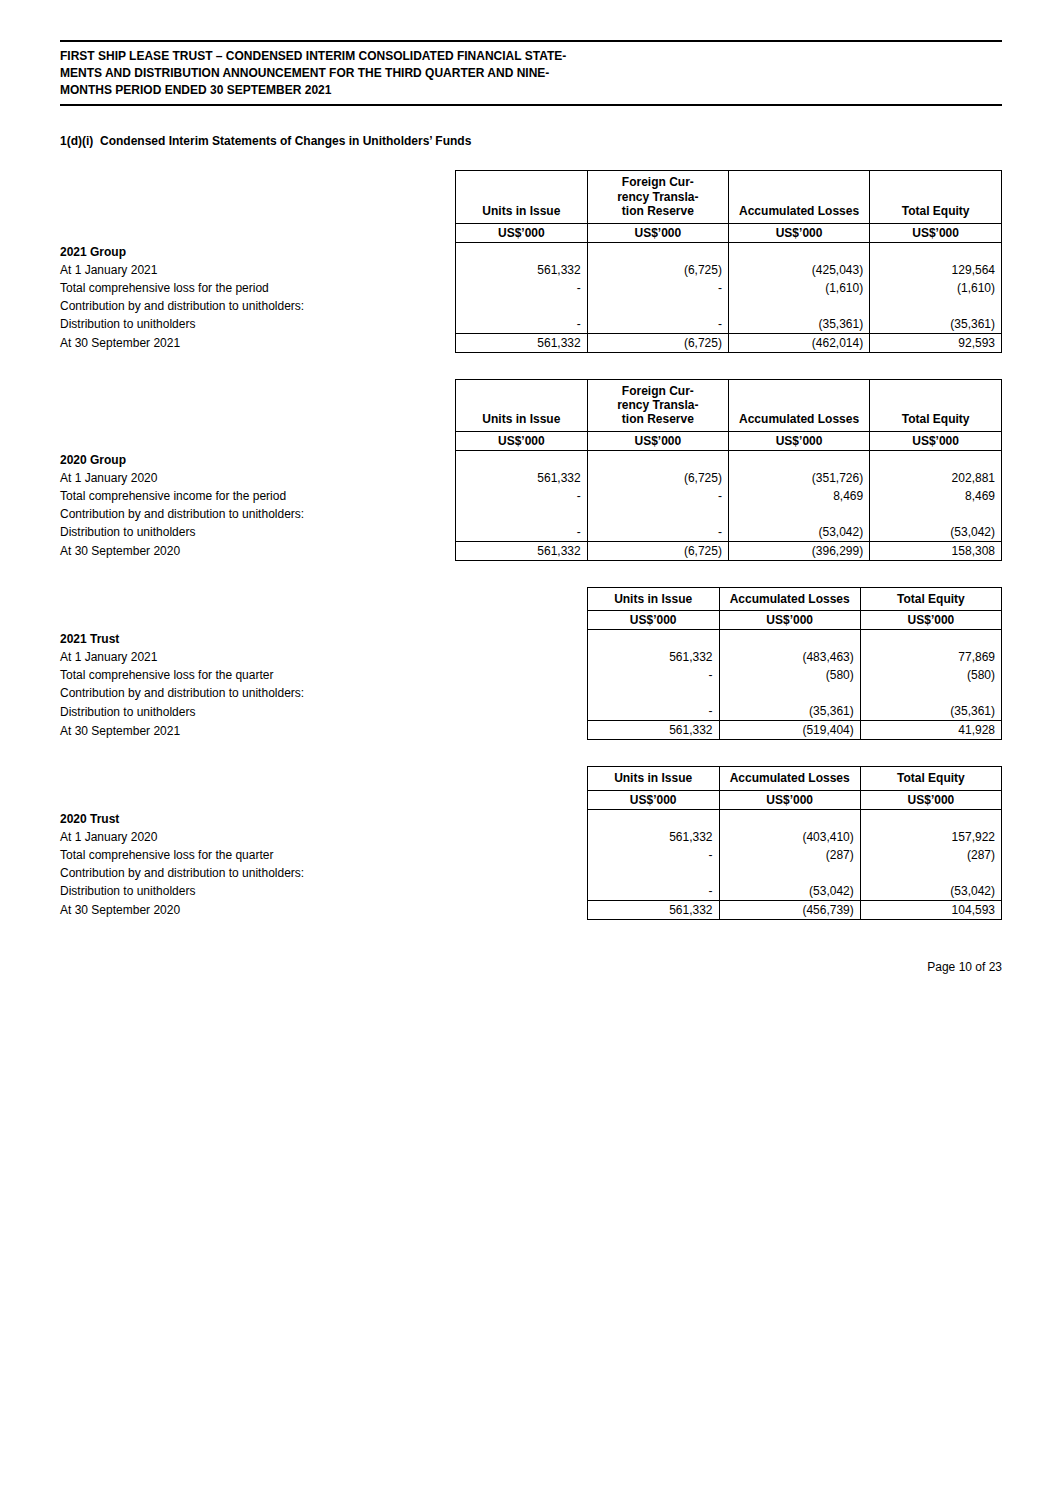FIRST SHIP LEASE TRUST – CONDENSED INTERIM CONSOLIDATED FINANCIAL STATE-
MENTS AND DISTRIBUTION ANNOUNCEMENT FOR THE THIRD QUARTER AND NINE-
MONTHS PERIOD ENDED 30 SEPTEMBER 2021
1(d)(i) Condensed Interim Statements of Changes in Unitholders’ Funds
| | Units in Issue | Foreign Cur- rency Transla- tion Reserve | Accumulated Losses | Total Equity |
| | US$’000 | US$’000 | US$’000 | US$’000 |
| 2021 Group | | | | |
| At 1 January 2021 | 561,332 | (6,725) | (425,043) | 129,564 |
| Total comprehensive loss for the period | - | - | (1,610) | (1,610) |
| Contribution by and distribution to unitholders: | | | | |
| Distribution to unitholders | - | - | (35,361) | (35,361) |
| At 30 September 2021 | 561,332 | (6,725) | (462,014) | 92,593 |
| | Units in Issue | Foreign Cur- rency Transla- tion Reserve | Accumulated Losses | Total Equity |
| | US$’000 | US$’000 | US$’000 | US$’000 |
| 2020 Group | | | | |
| At 1 January 2020 | 561,332 | (6,725) | (351,726) | 202,881 |
| Total comprehensive income for the period | - | - | 8,469 | 8,469 |
| Contribution by and distribution to unitholders: | | | | |
| Distribution to unitholders | - | - | (53,042) | (53,042) |
| At 30 September 2020 | 561,332 | (6,725) | (396,299) | 158,308 |
| | Units in Issue | Accumulated Losses | Total Equity |
| | US$’000 | US$’000 | US$’000 |
| 2021 Trust | | | |
| At 1 January 2021 | 561,332 | (483,463) | 77,869 |
| Total comprehensive loss for the quarter | - | (580) | (580) |
| Contribution by and distribution to unitholders: | | | |
| Distribution to unitholders | - | (35,361) | (35,361) |
| At 30 September 2021 | 561,332 | (519,404) | 41,928 |
| | Units in Issue | Accumulated Losses | Total Equity |
| | US$’000 | US$’000 | US$’000 |
| 2020 Trust | | | |
| At 1 January 2020 | 561,332 | (403,410) | 157,922 |
| Total comprehensive loss for the quarter | - | (287) | (287) |
| Contribution by and distribution to unitholders: | | | |
| Distribution to unitholders | - | (53,042) | (53,042) |
| At 30 September 2020 | 561,332 | (456,739) | 104,593 |
Page 10 of 23